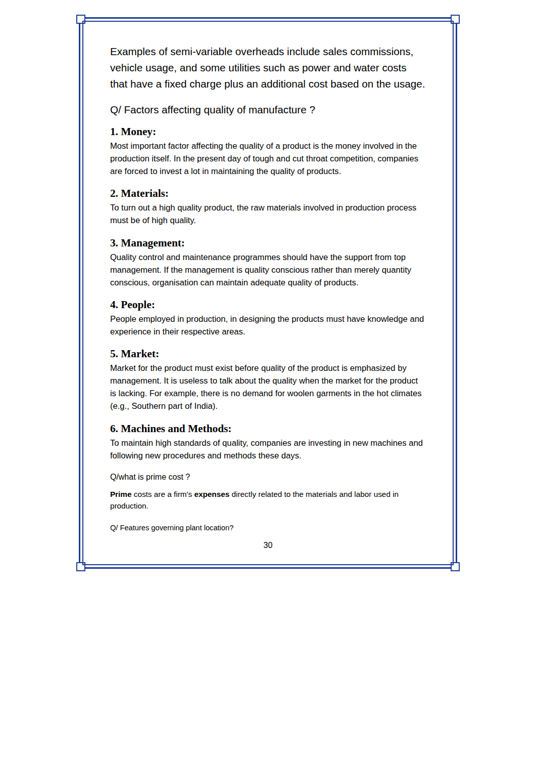Examples of semi-variable overheads include sales commissions, vehicle usage, and some utilities such as power and water costs that have a fixed charge plus an additional cost based on the usage.
Q/ Factors affecting quality of manufacture ?
1. Money:
Most important factor affecting the quality of a product is the money involved in the production itself. In the present day of tough and cut throat competition, companies are forced to invest a lot in maintaining the quality of products.
2. Materials:
To turn out a high quality product, the raw materials involved in production process must be of high quality.
3. Management:
Quality control and maintenance programmes should have the support from top management. If the management is quality conscious rather than merely quantity conscious, organisation can maintain adequate quality of products.
4. People:
People employed in production, in designing the products must have knowledge and experience in their respective areas.
5. Market:
Market for the product must exist before quality of the product is emphasized by management. It is useless to talk about the quality when the market for the product is lacking. For example, there is no demand for woolen garments in the hot climates (e.g., Southern part of India).
6. Machines and Methods:
To maintain high standards of quality, companies are investing in new machines and following new procedures and methods these days.
Q/what is prime cost ?
Prime costs are a firm's expenses directly related to the materials and labor used in production.
Q/ Features governing plant location?
30